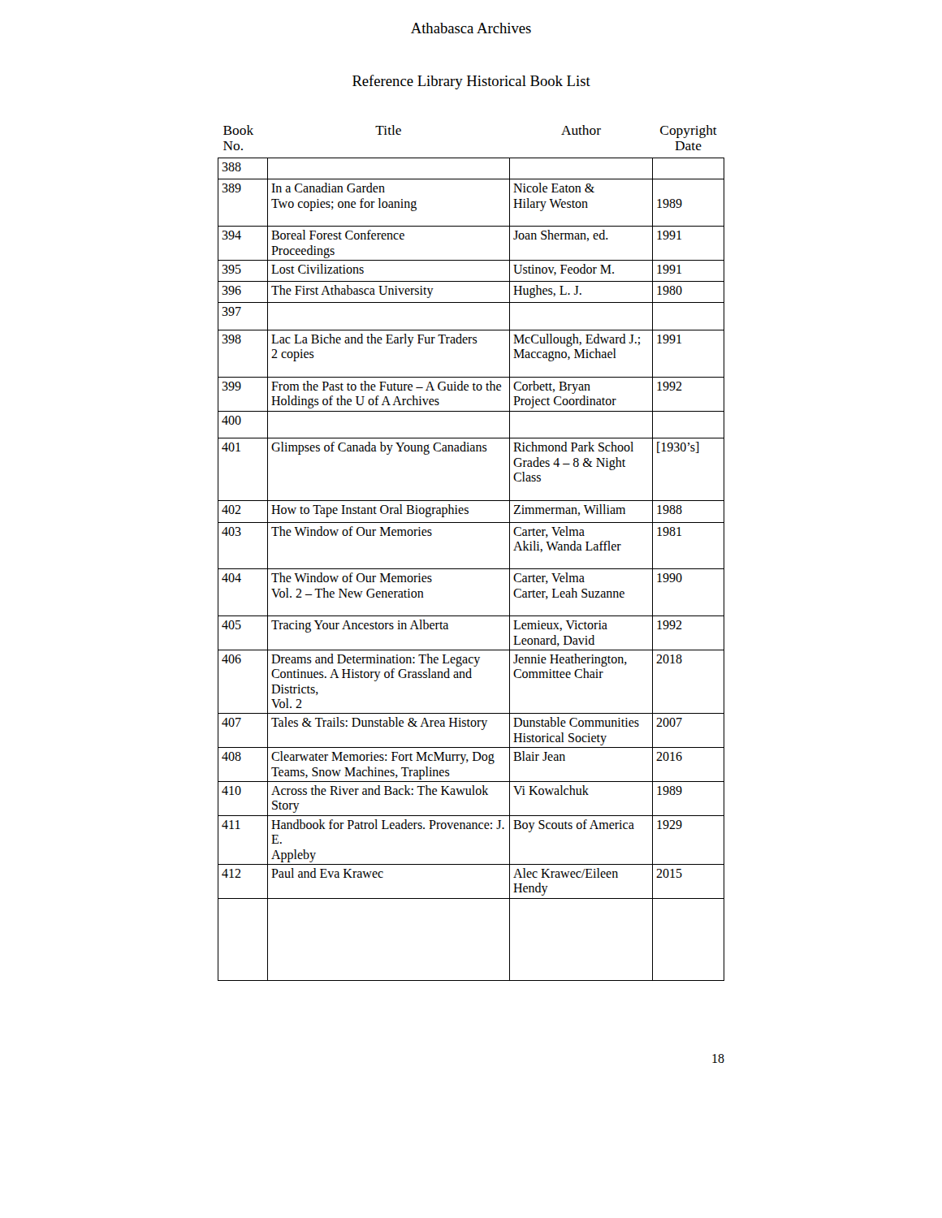Athabasca Archives
Reference Library Historical Book List
| Book No. | Title | Author | Copyright Date |
| --- | --- | --- | --- |
| 388 | | | |
| 389 | In a Canadian Garden Two copies; one for loaning | Nicole Eaton & Hilary Weston | 1989 |
| 394 | Boreal Forest Conference Proceedings | Joan Sherman, ed. | 1991 |
| 395 | Lost Civilizations | Ustinov, Feodor M. | 1991 |
| 396 | The First Athabasca University | Hughes, L. J. | 1980 |
| 397 | | | |
| 398 | Lac La Biche and the Early Fur Traders 2 copies | McCullough, Edward J.; Maccagno, Michael | 1991 |
| 399 | From the Past to the Future – A Guide to the Holdings of the U of A Archives | Corbett, Bryan Project Coordinator | 1992 |
| 400 | | | |
| 401 | Glimpses of Canada by Young Canadians | Richmond Park School Grades 4 – 8 & Night Class | [1930’s] |
| 402 | How to Tape Instant Oral Biographies | Zimmerman, William | 1988 |
| 403 | The Window of Our Memories | Carter, Velma Akili, Wanda Laffler | 1981 |
| 404 | The Window of Our Memories Vol. 2 – The New Generation | Carter, Velma Carter, Leah Suzanne | 1990 |
| 405 | Tracing Your Ancestors in Alberta | Lemieux, Victoria Leonard, David | 1992 |
| 406 | Dreams and Determination: The Legacy Continues. A History of Grassland and Districts, Vol. 2 | Jennie Heatherington, Committee Chair | 2018 |
| 407 | Tales & Trails: Dunstable & Area History | Dunstable Communities Historical Society | 2007 |
| 408 | Clearwater Memories: Fort McMurry, Dog Teams, Snow Machines, Traplines | Blair Jean | 2016 |
| 410 | Across the River and Back: The Kawulok Story | Vi Kowalchuk | 1989 |
| 411 | Handbook for Patrol Leaders. Provenance: J. E. Appleby | Boy Scouts of America | 1929 |
| 412 | Paul and Eva Krawec | Alec Krawec/Eileen Hendy | 2015 |
18